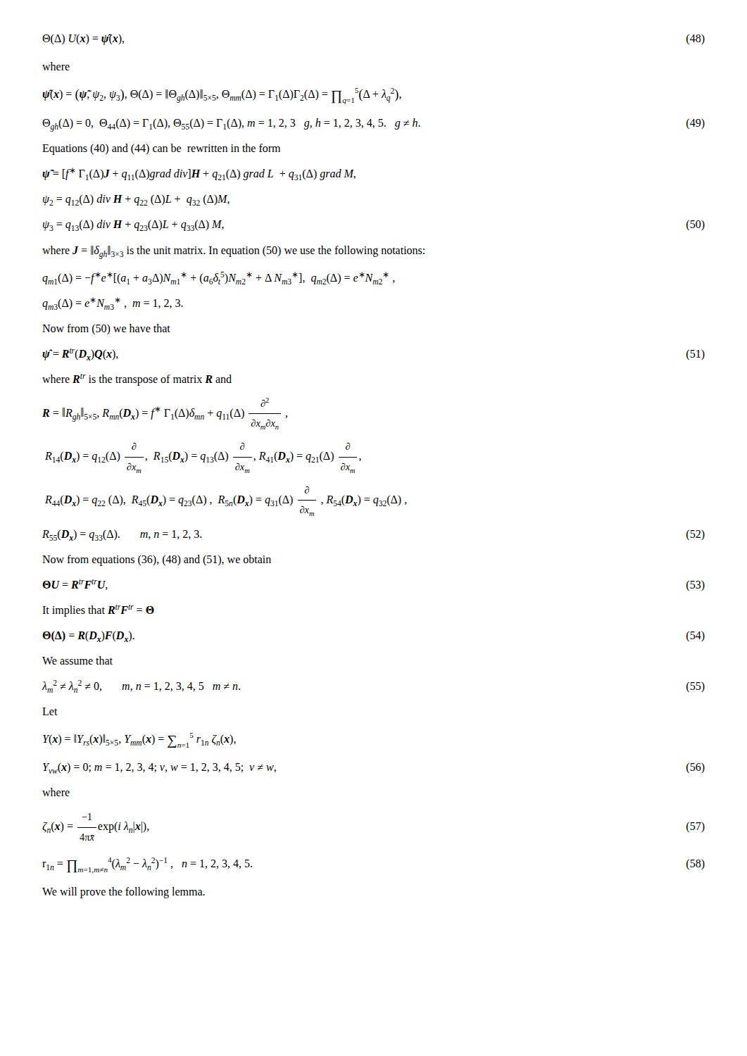Θ(Δ) U(x) = ψ̂(x),
(48)
where
ψ̂(x) = (ψ̃, ψ2, ψ3), Θ(Δ) = ‖Θgh(Δ)‖5×5, Θmm(Δ) = Γ1(Δ)Γ2(Δ) = ∏q=15(Δ + λq2),
Θgh(Δ) = 0, Θ44(Δ) = Γ1(Δ), Θ55(Δ) = Γ1(Δ), m = 1, 2, 3 g, h = 1, 2, 3, 4, 5. g ≠ h.
(49)
Equations (40) and (44) can be rewritten in the form
ψ̃ = [f∗ Γ1(Δ)J + q11(Δ)grad div]H + q21(Δ) grad L + q31(Δ) grad M,
ψ2 = q12(Δ) div H + q22 (Δ)L + q32 (Δ)M,
ψ3 = q13(Δ) div H + q23(Δ)L + q33(Δ) M,
(50)
where J = ‖δgh‖3×3 is the unit matrix. In equation (50) we use the following notations:
qm1(Δ) = −f∗e∗[(a1 + a3Δ)Nm1∗ + (a6δt5)Nm2∗ + Δ Nm3∗], qm2(Δ) = e∗Nm2∗ ,
qm3(Δ) = e∗Nm3∗ , m = 1, 2, 3.
Now from (50) we have that
ψ̂ = Rtr(Dx)Q(x),
(51)
where Rtr is the transpose of matrix R and
R = ‖Rgh‖5×5, Rmn(Dx) = f∗ Γ1(Δ)δmn + q11(Δ) ∂2∂xm∂xn ,
R14(Dx) = q12(Δ) ∂∂xm, R15(Dx) = q13(Δ) ∂∂xm, R41(Dx) = q21(Δ) ∂∂xm,
R44(Dx) = q22 (Δ), R45(Dx) = q23(Δ) , R5n(Dx) = q31(Δ) ∂∂xm , R54(Dx) = q32(Δ) ,
R55(Dx) = q33(Δ). m, n = 1, 2, 3.
(52)
Now from equations (36), (48) and (51), we obtain
ΘU = RtrFtrU,
(53)
It implies that RtrFtr = Θ
Θ(Δ) = R(Dx)F(Dx).
(54)
We assume that
λm2 ≠ λn2 ≠ 0, m, n = 1, 2, 3, 4, 5 m ≠ n.
(55)
Let
Y(x) = ‖Yrs(x)‖5×5, Ymm(x) = ∑n=15 r1n ζn(x),
Yvw(x) = 0; m = 1, 2, 3, 4; v, w = 1, 2, 3, 4, 5; v ≠ w,
(56)
where
ζn(x) = −14πx̄exp(i λn|x|),
(57)
r1n = ∏m=1,m≠n 4(λm2 − λn2)−1 , n = 1, 2, 3, 4, 5.
(58)
We will prove the following lemma.